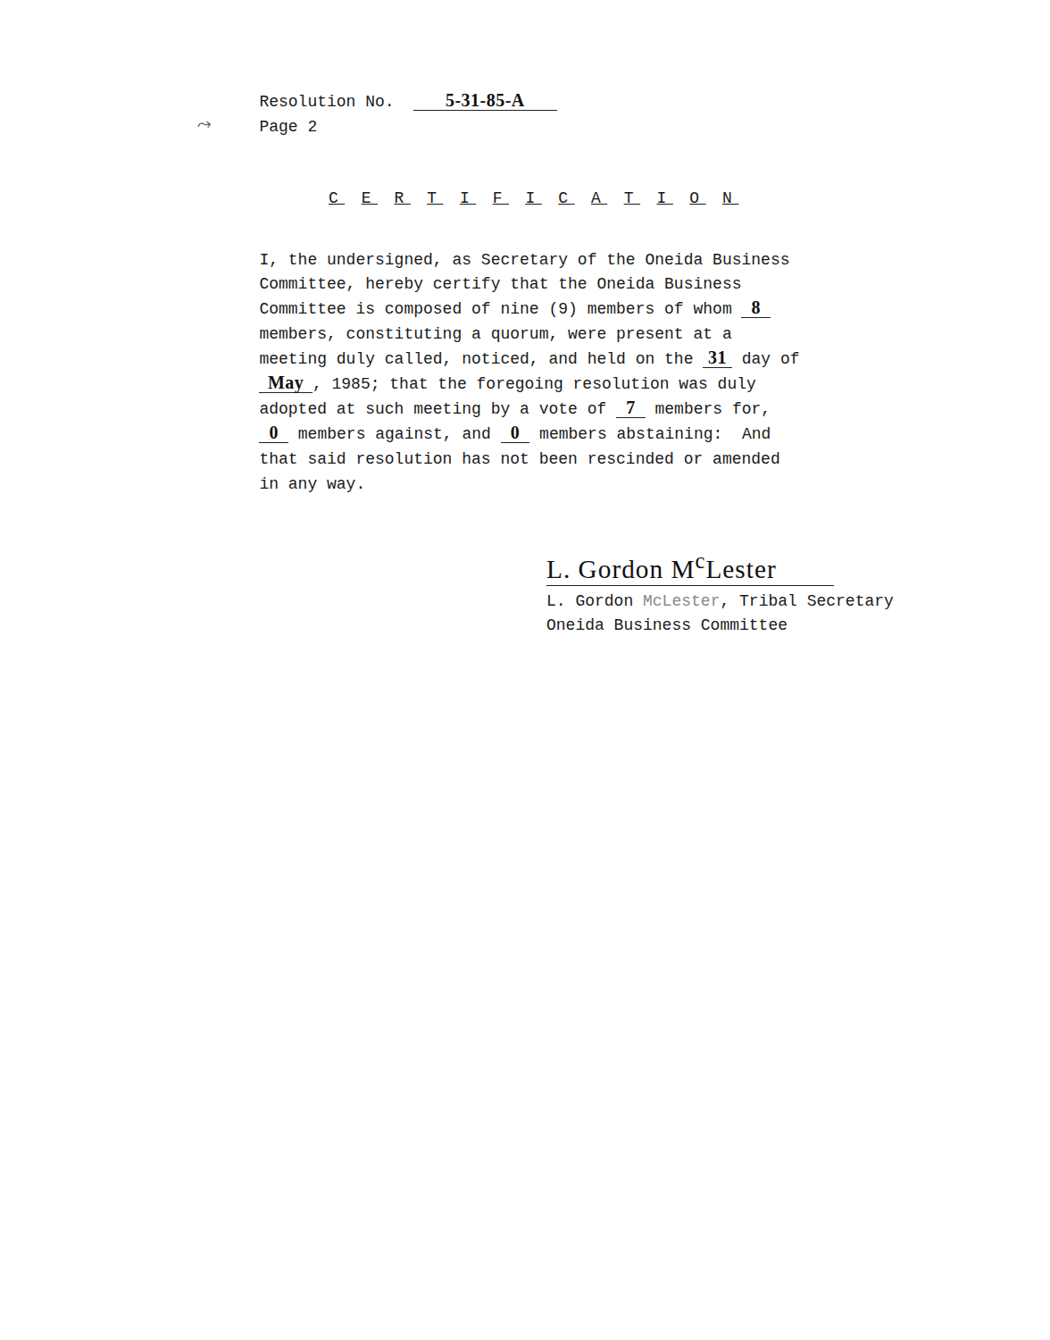⤳
Resolution No. 5-31-85-A
Page 2
C E R T I F I C A T I O N
I, the undersigned, as Secretary of the Oneida Business Committee, hereby certify that the Oneida Business Committee is composed of nine (9) members of whom 8 members, constituting a quorum, were present at a meeting duly called, noticed, and held on the 31 day of May, 1985; that the foregoing resolution was duly adopted at such meeting by a vote of 7 members for, 0 members against, and 0 members abstaining: And that said resolution has not been rescinded or amended in any way.
L. Gordon McLester
L. Gordon McLester, Tribal Secretary
Oneida Business Committee